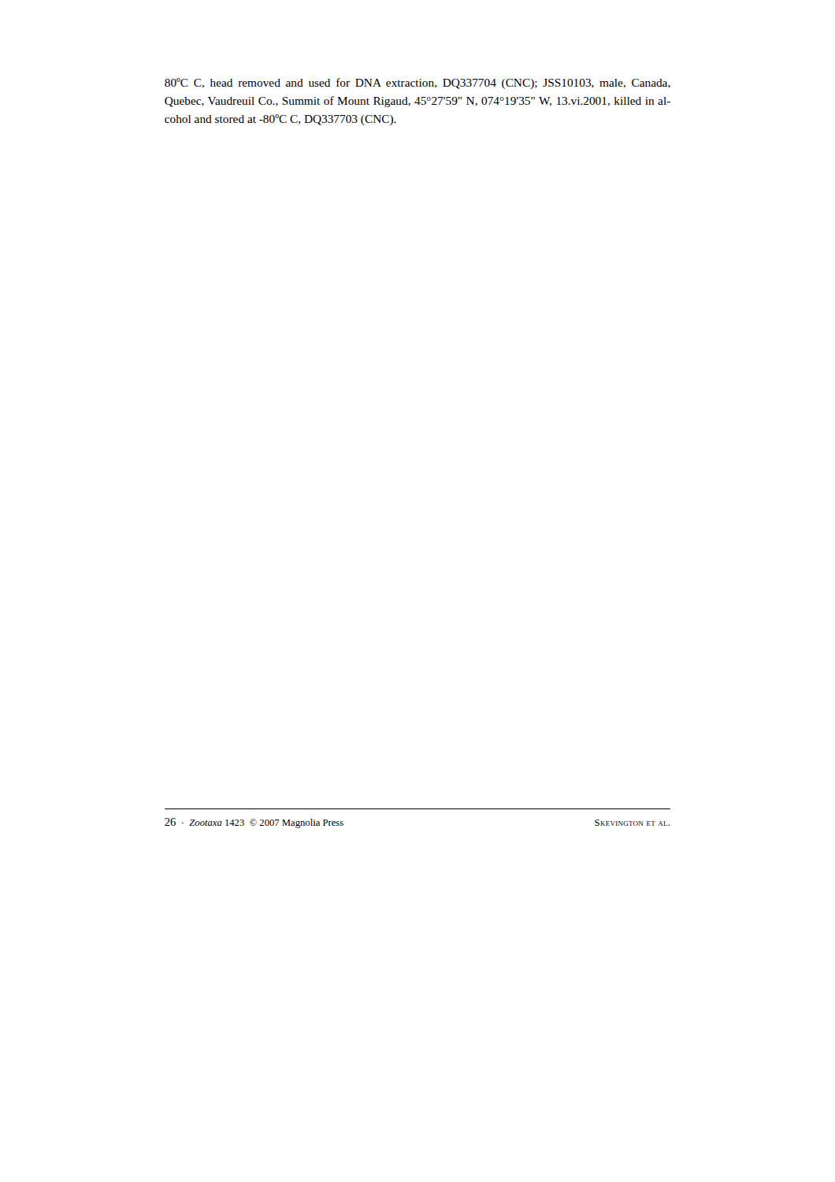80ºC C, head removed and used for DNA extraction, DQ337704 (CNC); JSS10103, male, Canada, Quebec, Vaudreuil Co., Summit of Mount Rigaud, 45°27'59" N, 074°19'35" W, 13.vi.2001, killed in alcohol and stored at -80ºC C, DQ337703 (CNC).
26 · Zootaxa 1423 © 2007 Magnolia Press
Skevington et al.